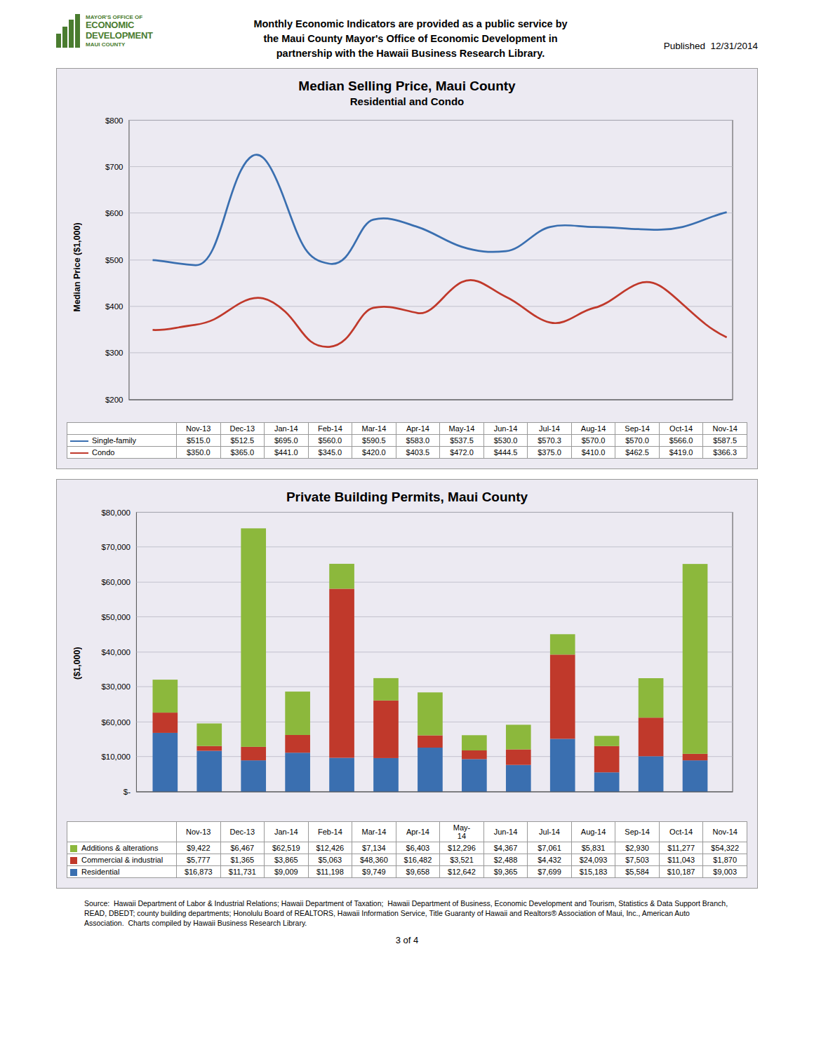Mayor's Office of
ECONOMIC
DEVELOPMENT
Maui County
Monthly Economic Indicators are provided as a public service by
the Maui County Mayor's Office of Economic Development in
partnership with the Hawaii Business Research Library.
Published 12/31/2014
Median Selling Price, Maui County
Residential and Condo
Median Price ($1,000)
$800 $700 $600 $500 $400 $300 $200
| | Nov-13 | Dec-13 | Jan-14 | Feb-14 | Mar-14 | Apr-14 | May-14 | Jun-14 | Jul-14 | Aug-14 | Sep-14 | Oct-14 | Nov-14 |
| --- | --- | --- | --- | --- | --- | --- | --- | --- | --- | --- | --- | --- | --- |
| Single-family | $515.0 | $512.5 | $695.0 | $560.0 | $590.5 | $583.0 | $537.5 | $530.0 | $570.3 | $570.0 | $570.0 | $566.0 | $587.5 |
| Condo | $350.0 | $365.0 | $441.0 | $345.0 | $420.0 | $403.5 | $472.0 | $444.5 | $375.0 | $410.0 | $462.5 | $419.0 | $366.3 |
Private Building Permits, Maui County
($1,000)
$80,000 $70,000 $60,000 $50,000 $40,000 $30,000 $60,000 $10,000 $-
| | Nov-13 | Dec-13 | Jan-14 | Feb-14 | Mar-14 | Apr-14 | May- 14 | Jun-14 | Jul-14 | Aug-14 | Sep-14 | Oct-14 | Nov-14 |
| --- | --- | --- | --- | --- | --- | --- | --- | --- | --- | --- | --- | --- | --- |
| Additions & alterations | $9,422 | $6,467 | $62,519 | $12,426 | $7,134 | $6,403 | $12,296 | $4,367 | $7,061 | $5,831 | $2,930 | $11,277 | $54,322 |
| Commercial & industrial | $5,777 | $1,365 | $3,865 | $5,063 | $48,360 | $16,482 | $3,521 | $2,488 | $4,432 | $24,093 | $7,503 | $11,043 | $1,870 |
| Residential | $16,873 | $11,731 | $9,009 | $11,198 | $9,749 | $9,658 | $12,642 | $9,365 | $7,699 | $15,183 | $5,584 | $10,187 | $9,003 |
Source: Hawaii Department of Labor & Industrial Relations; Hawaii Department of Taxation; Hawaii Department of Business, Economic Development and Tourism, Statistics & Data Support Branch, READ, DBEDT; county building departments; Honolulu Board of REALTORS, Hawaii Information Service, Title Guaranty of Hawaii and Realtors® Association of Maui, Inc., American Auto Association. Charts compiled by Hawaii Business Research Library.
3 of 4